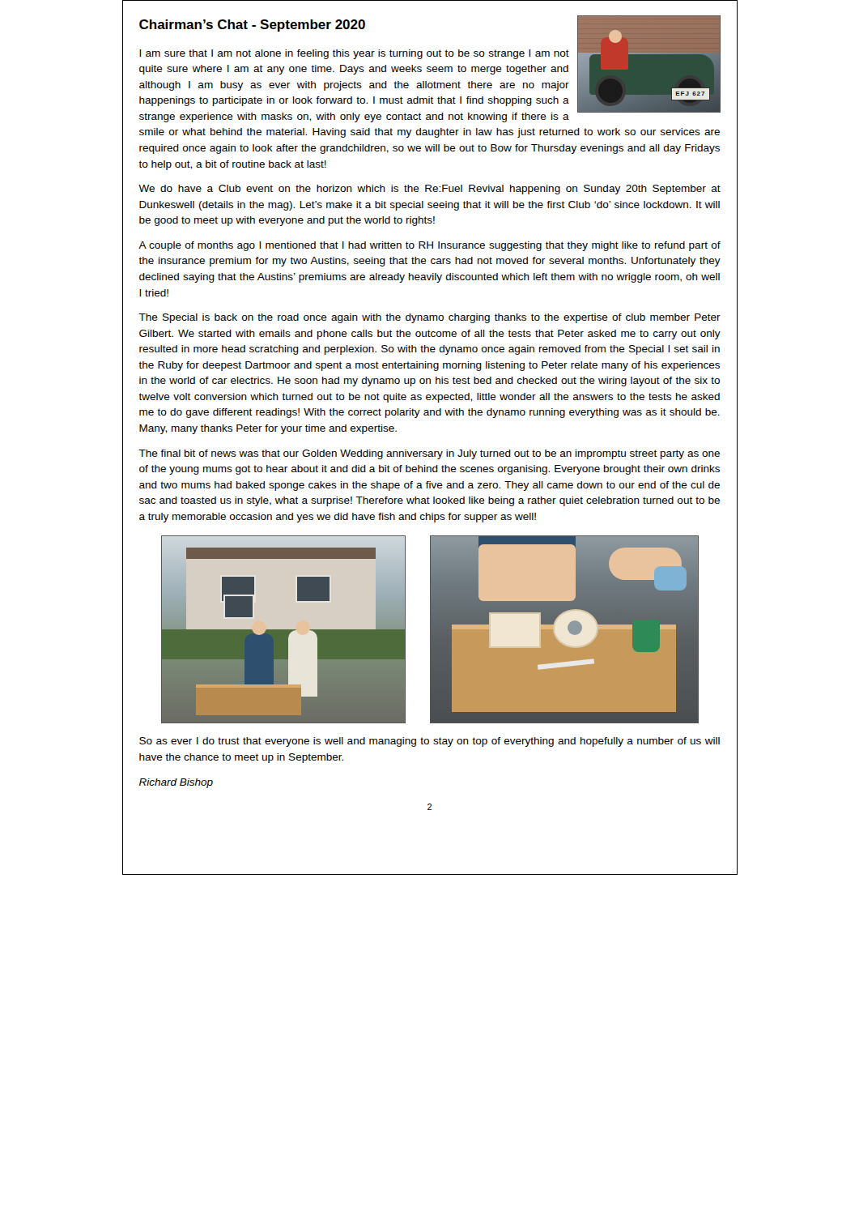EFJ 627
Chairman’s Chat - September 2020
I am sure that I am not alone in feeling this year is turning out to be so strange I am not quite sure where I am at any one time. Days and weeks seem to merge together and although I am busy as ever with projects and the allotment there are no major happenings to participate in or look forward to. I must admit that I find shopping such a strange experience with masks on, with only eye contact and not knowing if there is a smile or what behind the material. Having said that my daughter in law has just returned to work so our services are required once again to look after the grandchildren, so we will be out to Bow for Thursday evenings and all day Fridays to help out, a bit of routine back at last!
We do have a Club event on the horizon which is the Re:Fuel Revival happening on Sunday 20th September at Dunkeswell (details in the mag). Let’s make it a bit special seeing that it will be the first Club ‘do’ since lockdown. It will be good to meet up with everyone and put the world to rights!
A couple of months ago I mentioned that I had written to RH Insurance suggesting that they might like to refund part of the insurance premium for my two Austins, seeing that the cars had not moved for several months. Unfortunately they declined saying that the Austins’ premiums are already heavily discounted which left them with no wriggle room, oh well I tried!
The Special is back on the road once again with the dynamo charging thanks to the expertise of club member Peter Gilbert. We started with emails and phone calls but the outcome of all the tests that Peter asked me to carry out only resulted in more head scratching and perplexion. So with the dynamo once again removed from the Special I set sail in the Ruby for deepest Dartmoor and spent a most entertaining morning listening to Peter relate many of his experiences in the world of car electrics. He soon had my dynamo up on his test bed and checked out the wiring layout of the six to twelve volt conversion which turned out to be not quite as expected, little wonder all the answers to the tests he asked me to do gave different readings! With the correct polarity and with the dynamo running everything was as it should be. Many, many thanks Peter for your time and expertise.
The final bit of news was that our Golden Wedding anniversary in July turned out to be an impromptu street party as one of the young mums got to hear about it and did a bit of behind the scenes organising. Everyone brought their own drinks and two mums had baked sponge cakes in the shape of a five and a zero. They all came down to our end of the cul de sac and toasted us in style, what a surprise! Therefore what looked like being a rather quiet celebration turned out to be a truly memorable occasion and yes we did have fish and chips for supper as well!
So as ever I do trust that everyone is well and managing to stay on top of everything and hopefully a number of us will have the chance to meet up in September.
Richard Bishop
2